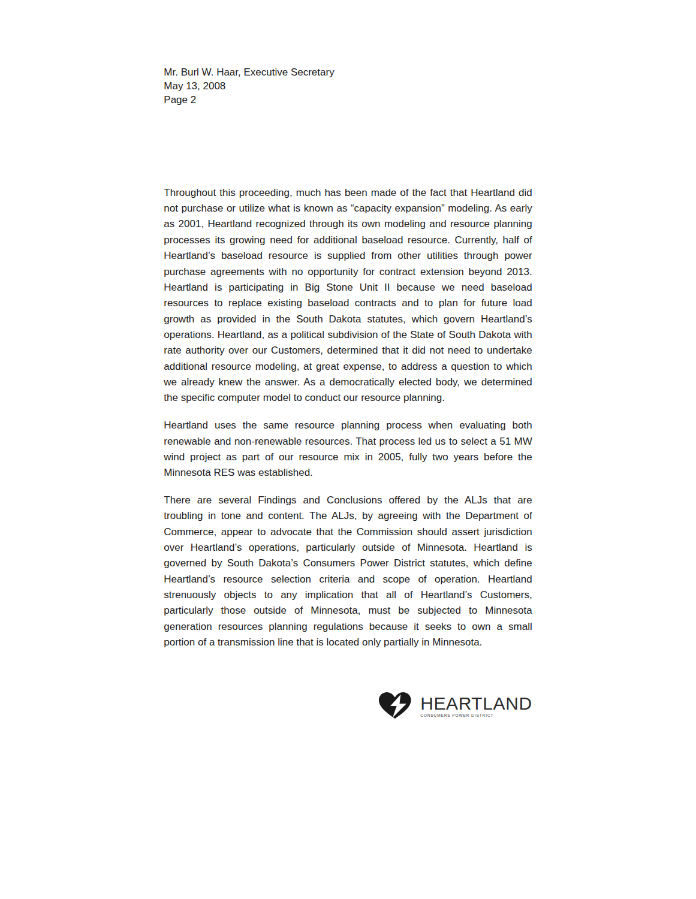Mr. Burl W. Haar, Executive Secretary
May 13, 2008
Page 2
Throughout this proceeding, much has been made of the fact that Heartland did not purchase or utilize what is known as “capacity expansion” modeling. As early as 2001, Heartland recognized through its own modeling and resource planning processes its growing need for additional baseload resource. Currently, half of Heartland’s baseload resource is supplied from other utilities through power purchase agreements with no opportunity for contract extension beyond 2013. Heartland is participating in Big Stone Unit II because we need baseload resources to replace existing baseload contracts and to plan for future load growth as provided in the South Dakota statutes, which govern Heartland’s operations. Heartland, as a political subdivision of the State of South Dakota with rate authority over our Customers, determined that it did not need to undertake additional resource modeling, at great expense, to address a question to which we already knew the answer. As a democratically elected body, we determined the specific computer model to conduct our resource planning.
Heartland uses the same resource planning process when evaluating both renewable and non-renewable resources. That process led us to select a 51 MW wind project as part of our resource mix in 2005, fully two years before the Minnesota RES was established.
There are several Findings and Conclusions offered by the ALJs that are troubling in tone and content. The ALJs, by agreeing with the Department of Commerce, appear to advocate that the Commission should assert jurisdiction over Heartland’s operations, particularly outside of Minnesota. Heartland is governed by South Dakota’s Consumers Power District statutes, which define Heartland’s resource selection criteria and scope of operation. Heartland strenuously objects to any implication that all of Heartland’s Customers, particularly those outside of Minnesota, must be subjected to Minnesota generation resources planning regulations because it seeks to own a small portion of a transmission line that is located only partially in Minnesota.
HEARTLAND
CONSUMERS POWER DISTRICT